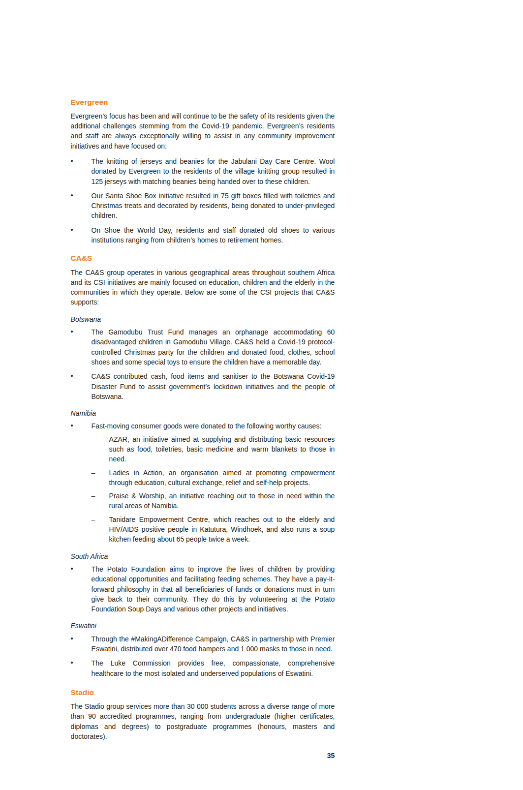Evergreen
Evergreen’s focus has been and will continue to be the safety of its residents given the additional challenges stemming from the Covid-19 pandemic. Evergreen’s residents and staff are always exceptionally willing to assist in any community improvement initiatives and have focused on:
The knitting of jerseys and beanies for the Jabulani Day Care Centre. Wool donated by Evergreen to the residents of the village knitting group resulted in 125 jerseys with matching beanies being handed over to these children.
Our Santa Shoe Box initiative resulted in 75 gift boxes filled with toiletries and Christmas treats and decorated by residents, being donated to under-privileged children.
On Shoe the World Day, residents and staff donated old shoes to various institutions ranging from children’s homes to retirement homes.
CA&S
The CA&S group operates in various geographical areas throughout southern Africa and its CSI initiatives are mainly focused on education, children and the elderly in the communities in which they operate. Below are some of the CSI projects that CA&S supports:
Botswana
The Gamodubu Trust Fund manages an orphanage accommodating 60 disadvantaged children in Gamodubu Village. CA&S held a Covid-19 protocol-controlled Christmas party for the children and donated food, clothes, school shoes and some special toys to ensure the children have a memorable day.
CA&S contributed cash, food items and sanitiser to the Botswana Covid-19 Disaster Fund to assist government’s lockdown initiatives and the people of Botswana.
Namibia
Fast-moving consumer goods were donated to the following worthy causes:
AZAR, an initiative aimed at supplying and distributing basic resources such as food, toiletries, basic medicine and warm blankets to those in need.
Ladies in Action, an organisation aimed at promoting empowerment through education, cultural exchange, relief and self-help projects.
Praise & Worship, an initiative reaching out to those in need within the rural areas of Namibia.
Tanidare Empowerment Centre, which reaches out to the elderly and HIV/AIDS positive people in Katutura, Windhoek, and also runs a soup kitchen feeding about 65 people twice a week.
South Africa
The Potato Foundation aims to improve the lives of children by providing educational opportunities and facilitating feeding schemes. They have a pay-it-forward philosophy in that all beneficiaries of funds or donations must in turn give back to their community. They do this by volunteering at the Potato Foundation Soup Days and various other projects and initiatives.
Eswatini
Through the #MakingADifference Campaign, CA&S in partnership with Premier Eswatini, distributed over 470 food hampers and 1 000 masks to those in need.
The Luke Commission provides free, compassionate, comprehensive healthcare to the most isolated and underserved populations of Eswatini.
Stadio
The Stadio group services more than 30 000 students across a diverse range of more than 90 accredited programmes, ranging from undergraduate (higher certificates, diplomas and degrees) to postgraduate programmes (honours, masters and doctorates).
35